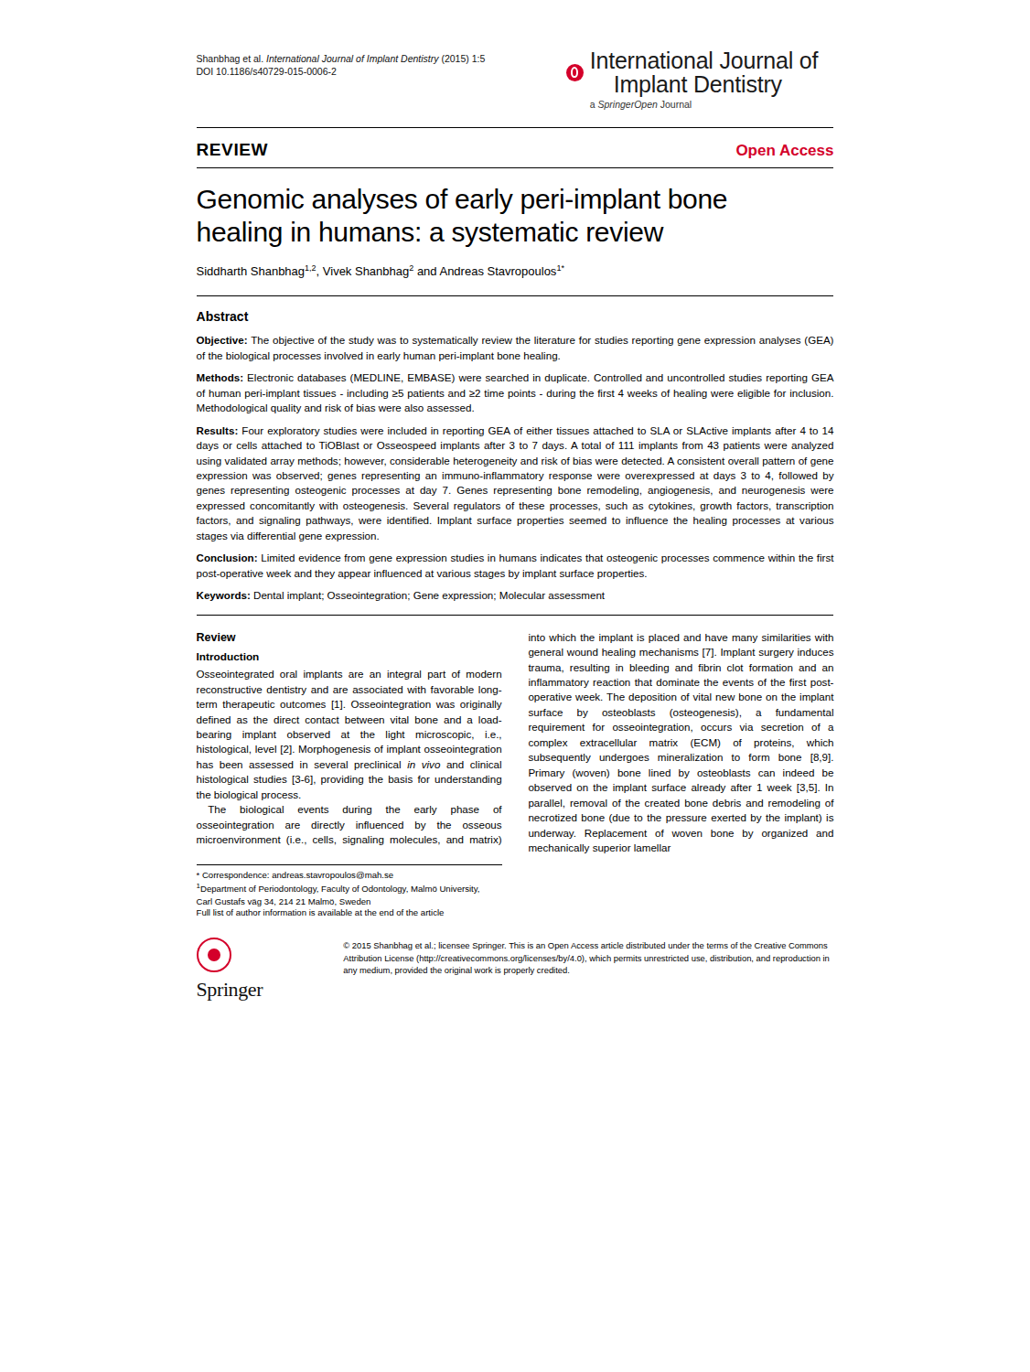Shanbhag et al. International Journal of Implant Dentistry (2015) 1:5
DOI 10.1186/s40729-015-0006-2
International Journal ofImplant Dentistry
a SpringerOpen Journal
REVIEW
Open Access
Genomic analyses of early peri-implant bone
healing in humans: a systematic review
Siddharth Shanbhag1,2, Vivek Shanbhag2 and Andreas Stavropoulos1*
Abstract
Objective: The objective of the study was to systematically review the literature for studies reporting gene expression analyses (GEA) of the biological processes involved in early human peri-implant bone healing.
Methods: Electronic databases (MEDLINE, EMBASE) were searched in duplicate. Controlled and uncontrolled studies reporting GEA of human peri-implant tissues - including ≥5 patients and ≥2 time points - during the first 4 weeks of healing were eligible for inclusion. Methodological quality and risk of bias were also assessed.
Results: Four exploratory studies were included in reporting GEA of either tissues attached to SLA or SLActive implants after 4 to 14 days or cells attached to TiOBlast or Osseospeed implants after 3 to 7 days. A total of 111 implants from 43 patients were analyzed using validated array methods; however, considerable heterogeneity and risk of bias were detected. A consistent overall pattern of gene expression was observed; genes representing an immuno-inflammatory response were overexpressed at days 3 to 4, followed by genes representing osteogenic processes at day 7. Genes representing bone remodeling, angiogenesis, and neurogenesis were expressed concomitantly with osteogenesis. Several regulators of these processes, such as cytokines, growth factors, transcription factors, and signaling pathways, were identified. Implant surface properties seemed to influence the healing processes at various stages via differential gene expression.
Conclusion: Limited evidence from gene expression studies in humans indicates that osteogenic processes commence within the first post-operative week and they appear influenced at various stages by implant surface properties.
Keywords: Dental implant; Osseointegration; Gene expression; Molecular assessment
Review
Introduction
Osseointegrated oral implants are an integral part of modern reconstructive dentistry and are associated with favorable long-term therapeutic outcomes [1]. Osseointegration was originally defined as the direct contact between vital bone and a load-bearing implant observed at the light microscopic, i.e., histological, level [2]. Morphogenesis of implant osseointegration has been assessed in several preclinical in vivo and clinical histological studies [3-6], providing the basis for understanding the biological process.
The biological events during the early phase of osseointegration are directly influenced by the osseous microenvironment (i.e., cells, signaling molecules, and matrix) into which the implant is placed and have many similarities with general wound healing mechanisms [7]. Implant surgery induces trauma, resulting in bleeding and fibrin clot formation and an inflammatory reaction that dominate the events of the first post-operative week. The deposition of vital new bone on the implant surface by osteoblasts (osteogenesis), a fundamental requirement for osseointegration, occurs via secretion of a complex extracellular matrix (ECM) of proteins, which subsequently undergoes mineralization to form bone [8,9]. Primary (woven) bone lined by osteoblasts can indeed be observed on the implant surface already after 1 week [3,5]. In parallel, removal of the created bone debris and remodeling of necrotized bone (due to the pressure exerted by the implant) is underway. Replacement of woven bone by organized and mechanically superior lamellar
* Correspondence: andreas.stavropoulos@mah.se
1Department of Periodontology, Faculty of Odontology, Malmö University,
Carl Gustafs väg 34, 214 21 Malmö, Sweden
Full list of author information is available at the end of the article
Springer
© 2015 Shanbhag et al.; licensee Springer. This is an Open Access article distributed under the terms of the Creative Commons Attribution License (http://creativecommons.org/licenses/by/4.0), which permits unrestricted use, distribution, and reproduction in any medium, provided the original work is properly credited.